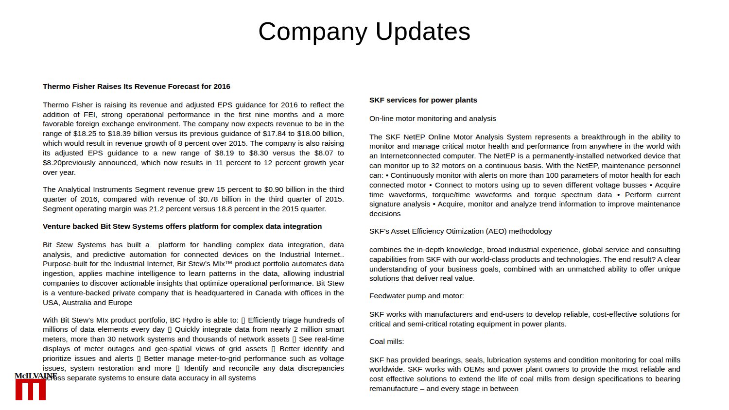Company Updates
Thermo Fisher Raises Its Revenue Forecast for 2016
Thermo Fisher is raising its revenue and adjusted EPS guidance for 2016 to reflect the addition of FEI, strong operational performance in the first nine months and a more favorable foreign exchange environment. The company now expects revenue to be in the range of $18.25 to $18.39 billion versus its previous guidance of $17.84 to $18.00 billion, which would result in revenue growth of 8 percent over 2015. The company is also raising its adjusted EPS guidance to a new range of $8.19 to $8.30 versus the $8.07 to $8.20previously announced, which now results in 11 percent to 12 percent growth year over year.
The Analytical Instruments Segment revenue grew 15 percent to $0.90 billion in the third quarter of 2016, compared with revenue of $0.78 billion in the third quarter of 2015. Segment operating margin was 21.2 percent versus 18.8 percent in the 2015 quarter.
Venture backed Bit Stew Systems offers platform for complex data integration
Bit Stew Systems has built a platform for handling complex data integration, data analysis, and predictive automation for connected devices on the Industrial Internet.. Purpose-built for the Industrial Internet, Bit Stew’s MIx™ product portfolio automates data ingestion, applies machine intelligence to learn patterns in the data, allowing industrial companies to discover actionable insights that optimize operational performance. Bit Stew is a venture-backed private company that is headquartered in Canada with offices in the USA, Australia and Europe
With Bit Stew’s MIx product portfolio, BC Hydro is able to: ▯ Efficiently triage hundreds of millions of data elements every day ▯ Quickly integrate data from nearly 2 million smart meters, more than 30 network systems and thousands of network assets ▯ See real-time displays of meter outages and geo-spatial views of grid assets ▯ Better identify and prioritize issues and alerts ▯ Better manage meter-to-grid performance such as voltage issues, system restoration and more ▯ Identify and reconcile any data discrepancies across separate systems to ensure data accuracy in all systems
SKF services for power plants
On-line motor monitoring and analysis
The SKF NetEP Online Motor Analysis System represents a breakthrough in the ability to monitor and manage critical motor health and performance from anywhere in the world with an Internetconnected computer. The NetEP is a permanently-installed networked device that can monitor up to 32 motors on a continuous basis. With the NetEP, maintenance personnel can: • Continuously monitor with alerts on more than 100 parameters of motor health for each connected motor • Connect to motors using up to seven different voltage busses • Acquire time waveforms, torque/time waveforms and torque spectrum data • Perform current signature analysis • Acquire, monitor and analyze trend information to improve maintenance decisions
SKF's Asset Efficiency Otimization (AEO) methodology
combines the in-depth knowledge, broad industrial experience, global service and consulting capabilities from SKF with our world-class products and technologies. The end result? A clear understanding of your business goals, combined with an unmatched ability to offer unique solutions that deliver real value.
Feedwater pump and motor:
SKF works with manufacturers and end-users to develop reliable, cost-effective solutions for critical and semi-critical rotating equipment in power plants.
Coal mills:
SKF has provided bearings, seals, lubrication systems and condition monitoring for coal mills worldwide. SKF works with OEMs and power plant owners to provide the most reliable and cost effective solutions to extend the life of coal mills from design specifications to bearing remanufacture – and every stage in between
McILVAINE